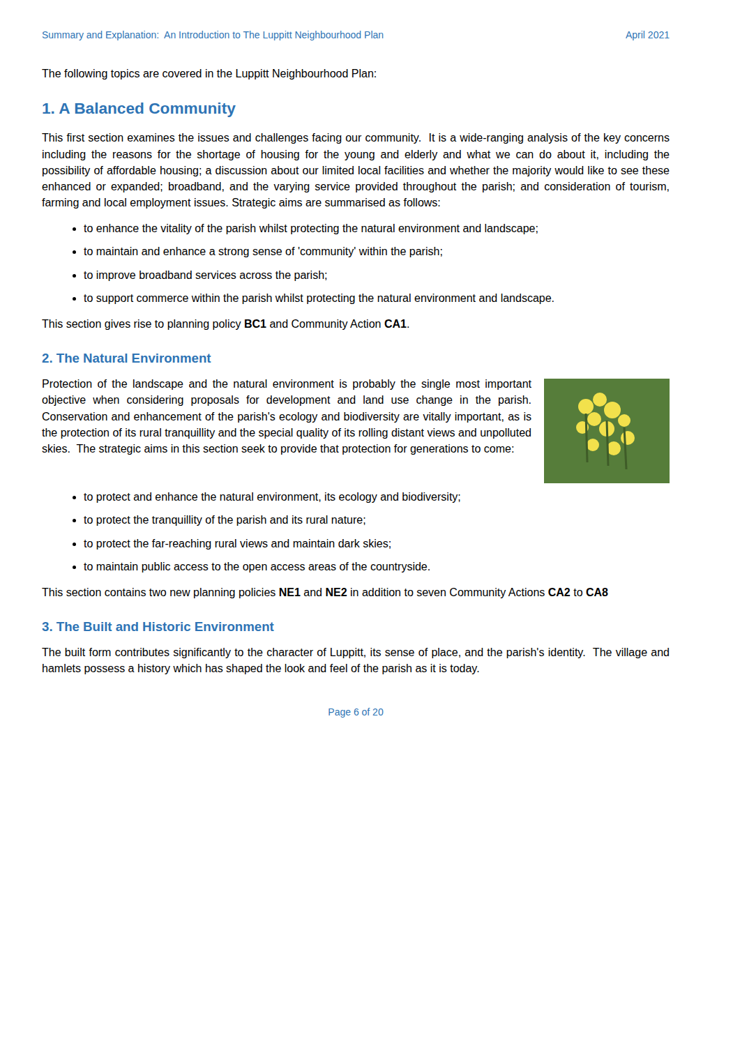Summary and Explanation: An Introduction to The Luppitt Neighbourhood Plan April 2021
The following topics are covered in the Luppitt Neighbourhood Plan:
1. A Balanced Community
This first section examines the issues and challenges facing our community. It is a wide-ranging analysis of the key concerns including the reasons for the shortage of housing for the young and elderly and what we can do about it, including the possibility of affordable housing; a discussion about our limited local facilities and whether the majority would like to see these enhanced or expanded; broadband, and the varying service provided throughout the parish; and consideration of tourism, farming and local employment issues. Strategic aims are summarised as follows:
to enhance the vitality of the parish whilst protecting the natural environment and landscape;
to maintain and enhance a strong sense of 'community' within the parish;
to improve broadband services across the parish;
to support commerce within the parish whilst protecting the natural environment and landscape.
This section gives rise to planning policy BC1 and Community Action CA1.
2. The Natural Environment
Protection of the landscape and the natural environment is probably the single most important objective when considering proposals for development and land use change in the parish. Conservation and enhancement of the parish's ecology and biodiversity are vitally important, as is the protection of its rural tranquillity and the special quality of its rolling distant views and unpolluted skies. The strategic aims in this section seek to provide that protection for generations to come:
to protect and enhance the natural environment, its ecology and biodiversity;
to protect the tranquillity of the parish and its rural nature;
to protect the far-reaching rural views and maintain dark skies;
to maintain public access to the open access areas of the countryside.
This section contains two new planning policies NE1 and NE2 in addition to seven Community Actions CA2 to CA8
3. The Built and Historic Environment
The built form contributes significantly to the character of Luppitt, its sense of place, and the parish's identity. The village and hamlets possess a history which has shaped the look and feel of the parish as it is today.
Page 6 of 20